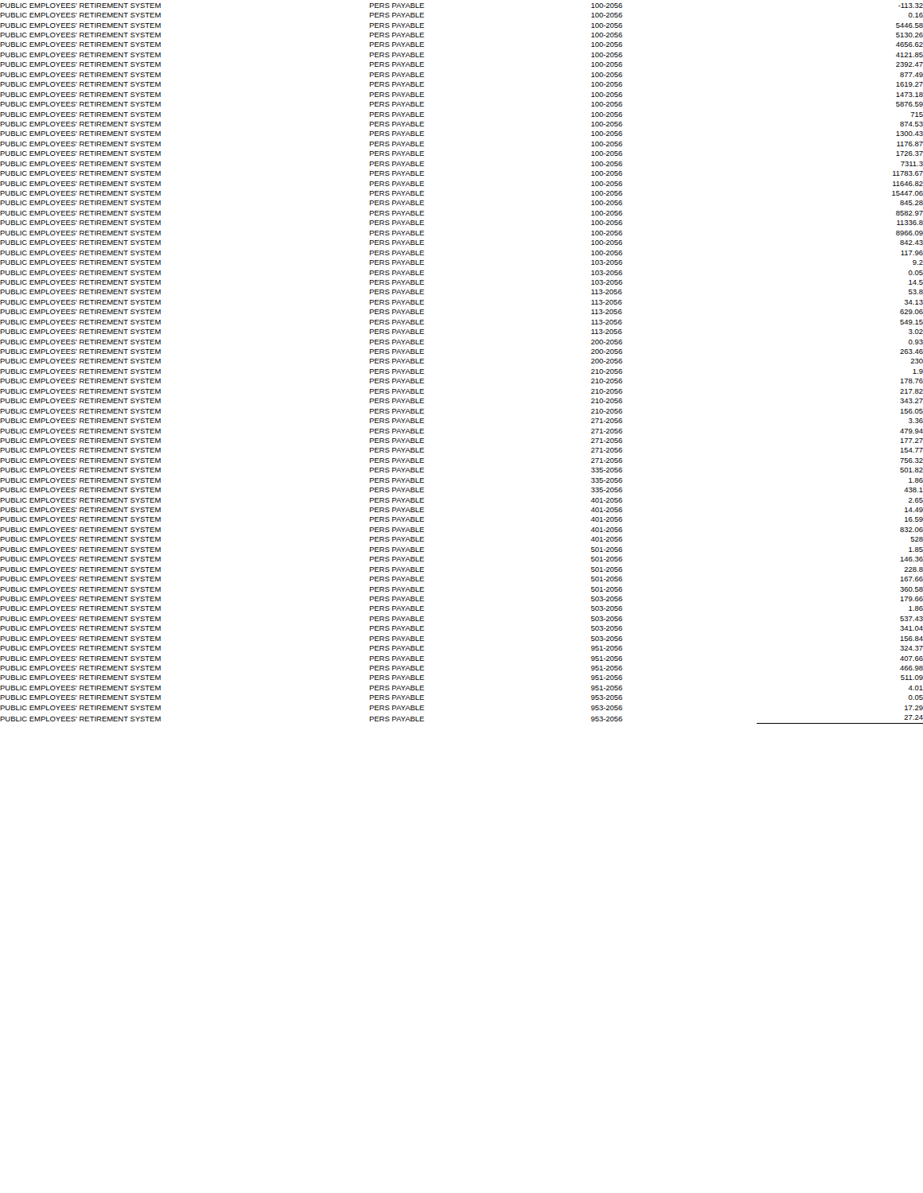| PUBLIC EMPLOYEES' RETIREMENT SYSTEM | PERS PAYABLE | 100-2056 | -113.32 |
| PUBLIC EMPLOYEES' RETIREMENT SYSTEM | PERS PAYABLE | 100-2056 | 0.16 |
| PUBLIC EMPLOYEES' RETIREMENT SYSTEM | PERS PAYABLE | 100-2056 | 5446.58 |
| PUBLIC EMPLOYEES' RETIREMENT SYSTEM | PERS PAYABLE | 100-2056 | 5130.26 |
| PUBLIC EMPLOYEES' RETIREMENT SYSTEM | PERS PAYABLE | 100-2056 | 4656.62 |
| PUBLIC EMPLOYEES' RETIREMENT SYSTEM | PERS PAYABLE | 100-2056 | 4121.85 |
| PUBLIC EMPLOYEES' RETIREMENT SYSTEM | PERS PAYABLE | 100-2056 | 2392.47 |
| PUBLIC EMPLOYEES' RETIREMENT SYSTEM | PERS PAYABLE | 100-2056 | 877.49 |
| PUBLIC EMPLOYEES' RETIREMENT SYSTEM | PERS PAYABLE | 100-2056 | 1619.27 |
| PUBLIC EMPLOYEES' RETIREMENT SYSTEM | PERS PAYABLE | 100-2056 | 1473.18 |
| PUBLIC EMPLOYEES' RETIREMENT SYSTEM | PERS PAYABLE | 100-2056 | 5876.59 |
| PUBLIC EMPLOYEES' RETIREMENT SYSTEM | PERS PAYABLE | 100-2056 | 715 |
| PUBLIC EMPLOYEES' RETIREMENT SYSTEM | PERS PAYABLE | 100-2056 | 874.53 |
| PUBLIC EMPLOYEES' RETIREMENT SYSTEM | PERS PAYABLE | 100-2056 | 1300.43 |
| PUBLIC EMPLOYEES' RETIREMENT SYSTEM | PERS PAYABLE | 100-2056 | 1176.87 |
| PUBLIC EMPLOYEES' RETIREMENT SYSTEM | PERS PAYABLE | 100-2056 | 1726.37 |
| PUBLIC EMPLOYEES' RETIREMENT SYSTEM | PERS PAYABLE | 100-2056 | 7311.3 |
| PUBLIC EMPLOYEES' RETIREMENT SYSTEM | PERS PAYABLE | 100-2056 | 11783.67 |
| PUBLIC EMPLOYEES' RETIREMENT SYSTEM | PERS PAYABLE | 100-2056 | 11646.82 |
| PUBLIC EMPLOYEES' RETIREMENT SYSTEM | PERS PAYABLE | 100-2056 | 15447.06 |
| PUBLIC EMPLOYEES' RETIREMENT SYSTEM | PERS PAYABLE | 100-2056 | 845.28 |
| PUBLIC EMPLOYEES' RETIREMENT SYSTEM | PERS PAYABLE | 100-2056 | 8582.97 |
| PUBLIC EMPLOYEES' RETIREMENT SYSTEM | PERS PAYABLE | 100-2056 | 11336.8 |
| PUBLIC EMPLOYEES' RETIREMENT SYSTEM | PERS PAYABLE | 100-2056 | 8966.09 |
| PUBLIC EMPLOYEES' RETIREMENT SYSTEM | PERS PAYABLE | 100-2056 | 842.43 |
| PUBLIC EMPLOYEES' RETIREMENT SYSTEM | PERS PAYABLE | 100-2056 | 117.96 |
| PUBLIC EMPLOYEES' RETIREMENT SYSTEM | PERS PAYABLE | 103-2056 | 9.2 |
| PUBLIC EMPLOYEES' RETIREMENT SYSTEM | PERS PAYABLE | 103-2056 | 0.05 |
| PUBLIC EMPLOYEES' RETIREMENT SYSTEM | PERS PAYABLE | 103-2056 | 14.5 |
| PUBLIC EMPLOYEES' RETIREMENT SYSTEM | PERS PAYABLE | 113-2056 | 53.8 |
| PUBLIC EMPLOYEES' RETIREMENT SYSTEM | PERS PAYABLE | 113-2056 | 34.13 |
| PUBLIC EMPLOYEES' RETIREMENT SYSTEM | PERS PAYABLE | 113-2056 | 629.06 |
| PUBLIC EMPLOYEES' RETIREMENT SYSTEM | PERS PAYABLE | 113-2056 | 549.15 |
| PUBLIC EMPLOYEES' RETIREMENT SYSTEM | PERS PAYABLE | 113-2056 | 3.02 |
| PUBLIC EMPLOYEES' RETIREMENT SYSTEM | PERS PAYABLE | 200-2056 | 0.93 |
| PUBLIC EMPLOYEES' RETIREMENT SYSTEM | PERS PAYABLE | 200-2056 | 263.46 |
| PUBLIC EMPLOYEES' RETIREMENT SYSTEM | PERS PAYABLE | 200-2056 | 230 |
| PUBLIC EMPLOYEES' RETIREMENT SYSTEM | PERS PAYABLE | 210-2056 | 1.9 |
| PUBLIC EMPLOYEES' RETIREMENT SYSTEM | PERS PAYABLE | 210-2056 | 178.76 |
| PUBLIC EMPLOYEES' RETIREMENT SYSTEM | PERS PAYABLE | 210-2056 | 217.82 |
| PUBLIC EMPLOYEES' RETIREMENT SYSTEM | PERS PAYABLE | 210-2056 | 343.27 |
| PUBLIC EMPLOYEES' RETIREMENT SYSTEM | PERS PAYABLE | 210-2056 | 156.05 |
| PUBLIC EMPLOYEES' RETIREMENT SYSTEM | PERS PAYABLE | 271-2056 | 3.36 |
| PUBLIC EMPLOYEES' RETIREMENT SYSTEM | PERS PAYABLE | 271-2056 | 479.94 |
| PUBLIC EMPLOYEES' RETIREMENT SYSTEM | PERS PAYABLE | 271-2056 | 177.27 |
| PUBLIC EMPLOYEES' RETIREMENT SYSTEM | PERS PAYABLE | 271-2056 | 154.77 |
| PUBLIC EMPLOYEES' RETIREMENT SYSTEM | PERS PAYABLE | 271-2056 | 756.32 |
| PUBLIC EMPLOYEES' RETIREMENT SYSTEM | PERS PAYABLE | 335-2056 | 501.82 |
| PUBLIC EMPLOYEES' RETIREMENT SYSTEM | PERS PAYABLE | 335-2056 | 1.86 |
| PUBLIC EMPLOYEES' RETIREMENT SYSTEM | PERS PAYABLE | 335-2056 | 438.1 |
| PUBLIC EMPLOYEES' RETIREMENT SYSTEM | PERS PAYABLE | 401-2056 | 2.65 |
| PUBLIC EMPLOYEES' RETIREMENT SYSTEM | PERS PAYABLE | 401-2056 | 14.49 |
| PUBLIC EMPLOYEES' RETIREMENT SYSTEM | PERS PAYABLE | 401-2056 | 16.59 |
| PUBLIC EMPLOYEES' RETIREMENT SYSTEM | PERS PAYABLE | 401-2056 | 832.06 |
| PUBLIC EMPLOYEES' RETIREMENT SYSTEM | PERS PAYABLE | 401-2056 | 528 |
| PUBLIC EMPLOYEES' RETIREMENT SYSTEM | PERS PAYABLE | 501-2056 | 1.85 |
| PUBLIC EMPLOYEES' RETIREMENT SYSTEM | PERS PAYABLE | 501-2056 | 146.36 |
| PUBLIC EMPLOYEES' RETIREMENT SYSTEM | PERS PAYABLE | 501-2056 | 228.8 |
| PUBLIC EMPLOYEES' RETIREMENT SYSTEM | PERS PAYABLE | 501-2056 | 167.66 |
| PUBLIC EMPLOYEES' RETIREMENT SYSTEM | PERS PAYABLE | 501-2056 | 360.58 |
| PUBLIC EMPLOYEES' RETIREMENT SYSTEM | PERS PAYABLE | 503-2056 | 179.66 |
| PUBLIC EMPLOYEES' RETIREMENT SYSTEM | PERS PAYABLE | 503-2056 | 1.86 |
| PUBLIC EMPLOYEES' RETIREMENT SYSTEM | PERS PAYABLE | 503-2056 | 537.43 |
| PUBLIC EMPLOYEES' RETIREMENT SYSTEM | PERS PAYABLE | 503-2056 | 341.04 |
| PUBLIC EMPLOYEES' RETIREMENT SYSTEM | PERS PAYABLE | 503-2056 | 156.84 |
| PUBLIC EMPLOYEES' RETIREMENT SYSTEM | PERS PAYABLE | 951-2056 | 324.37 |
| PUBLIC EMPLOYEES' RETIREMENT SYSTEM | PERS PAYABLE | 951-2056 | 407.66 |
| PUBLIC EMPLOYEES' RETIREMENT SYSTEM | PERS PAYABLE | 951-2056 | 466.98 |
| PUBLIC EMPLOYEES' RETIREMENT SYSTEM | PERS PAYABLE | 951-2056 | 511.09 |
| PUBLIC EMPLOYEES' RETIREMENT SYSTEM | PERS PAYABLE | 951-2056 | 4.01 |
| PUBLIC EMPLOYEES' RETIREMENT SYSTEM | PERS PAYABLE | 953-2056 | 0.05 |
| PUBLIC EMPLOYEES' RETIREMENT SYSTEM | PERS PAYABLE | 953-2056 | 17.29 |
| PUBLIC EMPLOYEES' RETIREMENT SYSTEM | PERS PAYABLE | 953-2056 | 27.24 |